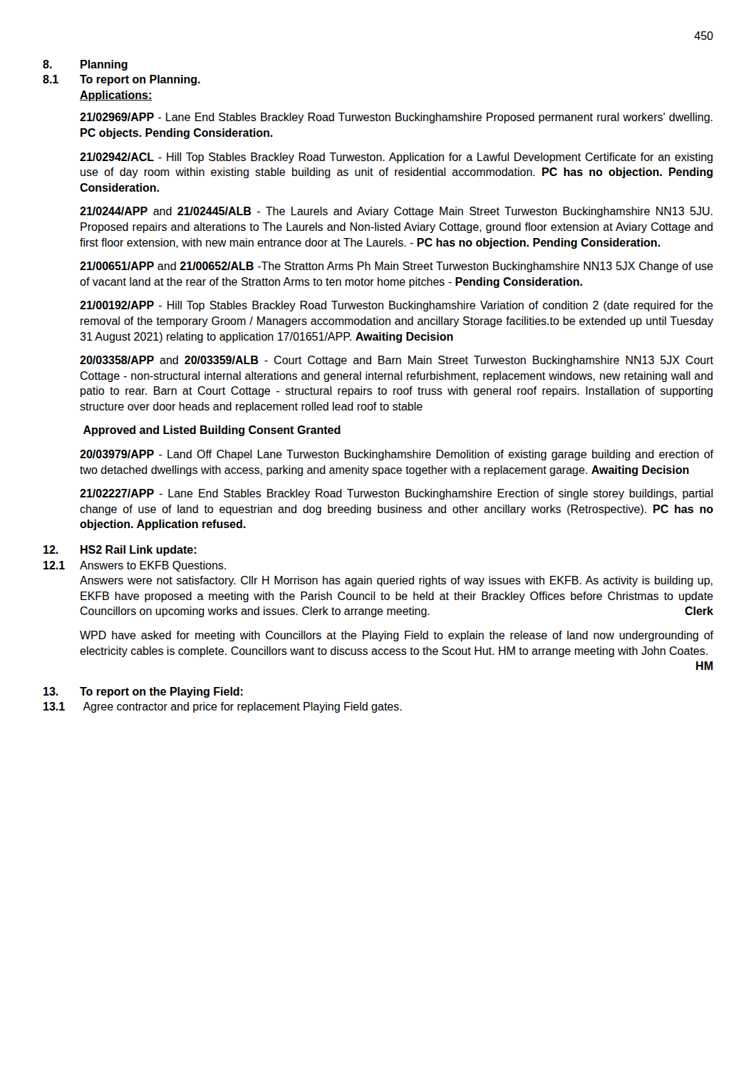450
8. Planning
8.1 To report on Planning.
Applications:
21/02969/APP - Lane End Stables Brackley Road Turweston Buckinghamshire Proposed permanent rural workers' dwelling. PC objects. Pending Consideration.
21/02942/ACL - Hill Top Stables Brackley Road Turweston. Application for a Lawful Development Certificate for an existing use of day room within existing stable building as unit of residential accommodation. PC has no objection. Pending Consideration.
21/0244/APP and 21/02445/ALB - The Laurels and Aviary Cottage Main Street Turweston Buckinghamshire NN13 5JU. Proposed repairs and alterations to The Laurels and Non-listed Aviary Cottage, ground floor extension at Aviary Cottage and first floor extension, with new main entrance door at The Laurels. - PC has no objection. Pending Consideration.
21/00651/APP and 21/00652/ALB -The Stratton Arms Ph Main Street Turweston Buckinghamshire NN13 5JX Change of use of vacant land at the rear of the Stratton Arms to ten motor home pitches - Pending Consideration.
21/00192/APP - Hill Top Stables Brackley Road Turweston Buckinghamshire Variation of condition 2 (date required for the removal of the temporary Groom / Managers accommodation and ancillary Storage facilities.to be extended up until Tuesday 31 August 2021) relating to application 17/01651/APP. Awaiting Decision
20/03358/APP and 20/03359/ALB - Court Cottage and Barn Main Street Turweston Buckinghamshire NN13 5JX Court Cottage - non-structural internal alterations and general internal refurbishment, replacement windows, new retaining wall and patio to rear. Barn at Court Cottage - structural repairs to roof truss with general roof repairs. Installation of supporting structure over door heads and replacement rolled lead roof to stable
Approved and Listed Building Consent Granted
20/03979/APP - Land Off Chapel Lane Turweston Buckinghamshire Demolition of existing garage building and erection of two detached dwellings with access, parking and amenity space together with a replacement garage. Awaiting Decision
21/02227/APP - Lane End Stables Brackley Road Turweston Buckinghamshire Erection of single storey buildings, partial change of use of land to equestrian and dog breeding business and other ancillary works (Retrospective). PC has no objection. Application refused.
12. HS2 Rail Link update:
12.1 Answers to EKFB Questions.
Answers were not satisfactory. Cllr H Morrison has again queried rights of way issues with EKFB. As activity is building up, EKFB have proposed a meeting with the Parish Council to be held at their Brackley Offices before Christmas to update Councillors on upcoming works and issues. Clerk to arrange meeting. Clerk
WPD have asked for meeting with Councillors at the Playing Field to explain the release of land now undergrounding of electricity cables is complete. Councillors want to discuss access to the Scout Hut. HM to arrange meeting with John Coates. HM
13. To report on the Playing Field:
13.1 Agree contractor and price for replacement Playing Field gates.